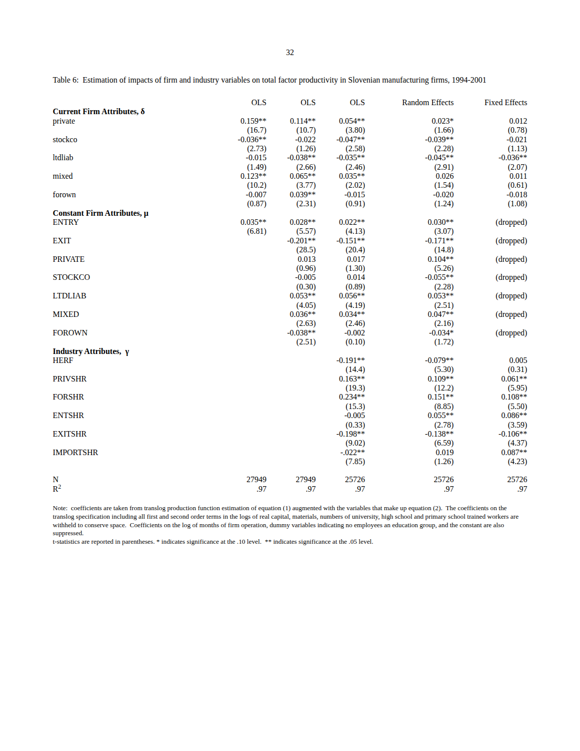32
Table 6: Estimation of impacts of firm and industry variables on total factor productivity in Slovenian manufacturing firms, 1994-2001
| | OLS | OLS | OLS | Random Effects | Fixed Effects |
| Current Firm Attributes, δ | | | | | |
| private | 0.159** | 0.114** | 0.054** | 0.023* | 0.012 |
| | (16.7) | (10.7) | (3.80) | (1.66) | (0.78) |
| stockco | -0.036** | -0.022 | -0.047** | -0.039** | -0.021 |
| | (2.73) | (1.26) | (2.58) | (2.28) | (1.13) |
| ltdliab | -0.015 | -0.038** | -0.035** | -0.045** | -0.036** |
| | (1.49) | (2.66) | (2.46) | (2.91) | (2.07) |
| mixed | 0.123** | 0.065** | 0.035** | 0.026 | 0.011 |
| | (10.2) | (3.77) | (2.02) | (1.54) | (0.61) |
| forown | -0.007 | 0.039** | -0.015 | -0.020 | -0.018 |
| | (0.87) | (2.31) | (0.91) | (1.24) | (1.08) |
| Constant Firm Attributes, μ | | | | | |
| ENTRY | 0.035** | 0.028** | 0.022** | 0.030** | (dropped) |
| | (6.81) | (5.57) | (4.13) | (3.07) | |
| EXIT | | -0.201** | -0.151** | -0.171** | (dropped) |
| | | (28.5) | (20.4) | (14.8) | |
| PRIVATE | | 0.013 | 0.017 | 0.104** | (dropped) |
| | | (0.96) | (1.30) | (5.26) | |
| STOCKCO | | -0.005 | 0.014 | -0.055** | (dropped) |
| | | (0.30) | (0.89) | (2.28) | |
| LTDLIAB | | 0.053** | 0.056** | 0.053** | (dropped) |
| | | (4.05) | (4.19) | (2.51) | |
| MIXED | | 0.036** | 0.034** | 0.047** | (dropped) |
| | | (2.63) | (2.46) | (2.16) | |
| FOROWN | | -0.038** | -0.002 | -0.034* | (dropped) |
| | | (2.51) | (0.10) | (1.72) | |
| Industry Attributes, γ | | | | | |
| HERF | | | -0.191** | -0.079** | 0.005 |
| | | | (14.4) | (5.30) | (0.31) |
| PRIVSHR | | | 0.163** | 0.109** | 0.061** |
| | | | (19.3) | (12.2) | (5.95) |
| FORSHR | | | 0.234** | 0.151** | 0.108** |
| | | | (15.3) | (8.85) | (5.50) |
| ENTSHR | | | -0.005 | 0.055** | 0.086** |
| | | | (0.33) | (2.78) | (3.59) |
| EXITSHR | | | -0.198** | -0.138** | -0.106** |
| | | | (9.02) | (6.59) | (4.37) |
| IMPORTSHR | | | -.022** | 0.019 | 0.087** |
| | | | (7.85) | (1.26) | (4.23) |
| N | 27949 | 27949 | 25726 | 25726 | 25726 |
| R 2 | .97 | .97 | .97 | .97 | .97 |
Note: coefficients are taken from translog production function estimation of equation (1) augmented with the variables that make up equation (2). The coefficients on the translog specification including all first and second order terms in the logs of real capital, materials, numbers of university, high school and primary school trained workers are withheld to conserve space. Coefficients on the log of months of firm operation, dummy variables indicating no employees an education group, and the constant are also suppressed.
t-statistics are reported in parentheses. * indicates significance at the .10 level. ** indicates significance at the .05 level.